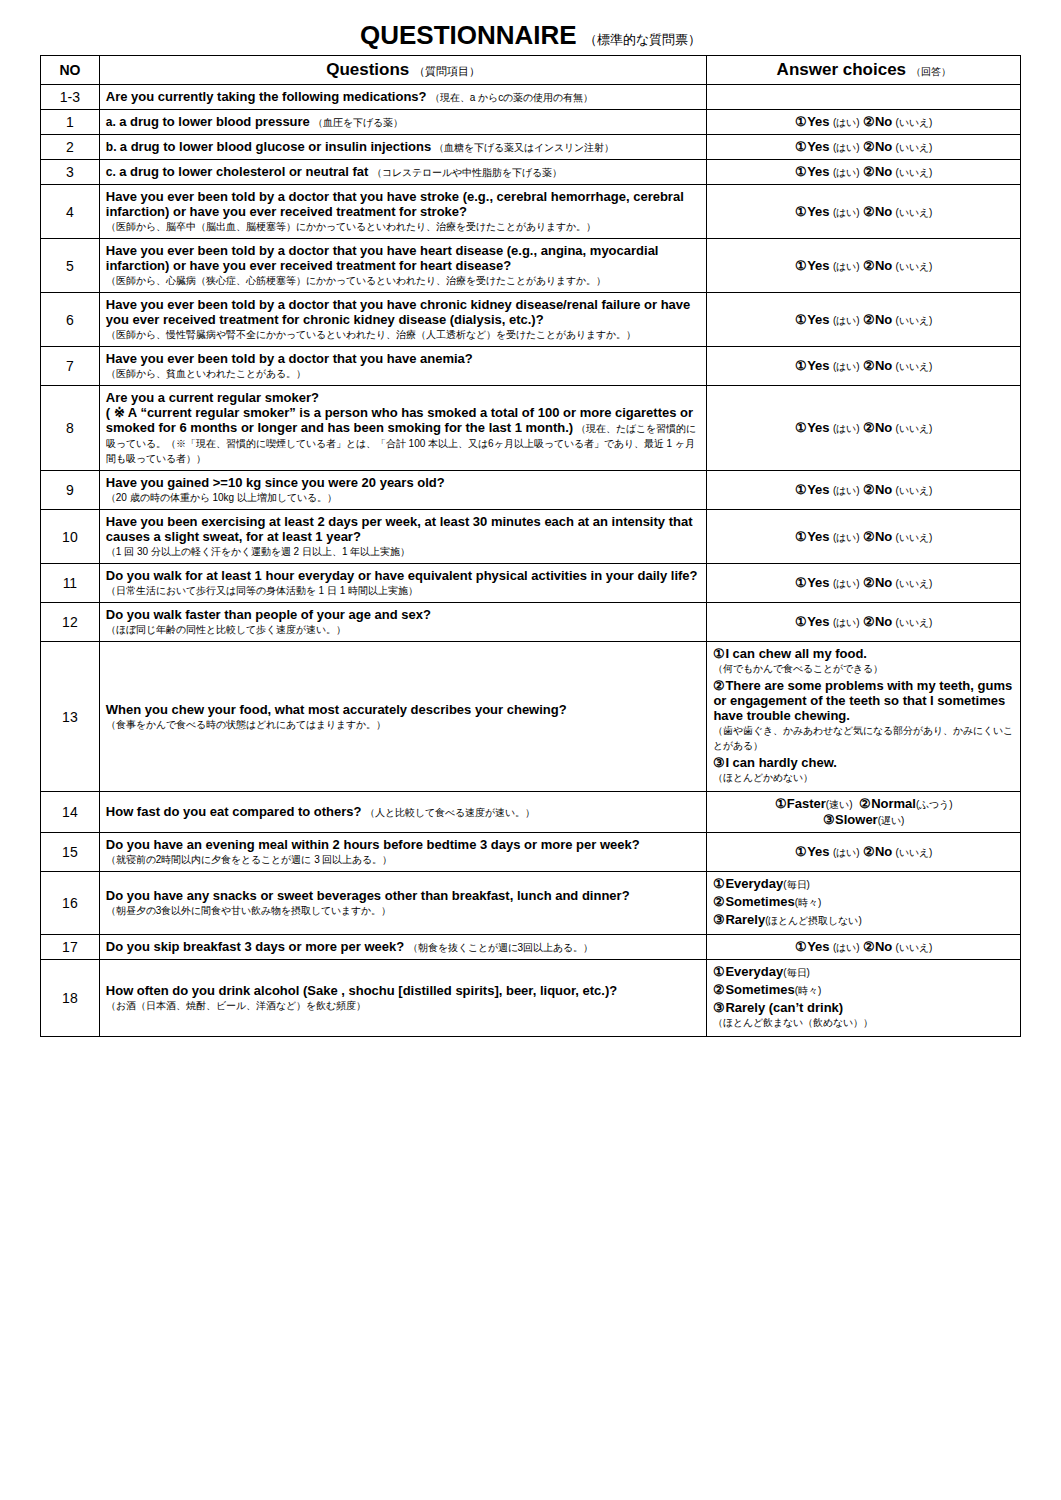QUESTIONNAIRE （標準的な質問票）
| NO | Questions （質問項目） | Answer choices （回答） |
| --- | --- | --- |
| 1-3 | Are you currently taking the following medications? （現在、a からcの薬の使用の有無） | |
| 1 | a. a drug to lower blood pressure （血圧を下げる薬） | ①Yes (はい) ②No (いいえ) |
| 2 | b. a drug to lower blood glucose or insulin injections （血糖を下げる薬又はインスリン注射） | ①Yes (はい) ②No (いいえ) |
| 3 | c. a drug to lower cholesterol or neutral fat （コレステロールや中性脂肪を下げる薬） | ①Yes (はい) ②No (いいえ) |
| 4 | Have you ever been told by a doctor that you have stroke (e.g., cerebral hemorrhage, cerebral infarction) or have you ever received treatment for stroke? （医師から、脳卒中（脳出血、脳梗塞等）にかかっているといわれたり、治療を受けたことがありますか。） | ①Yes (はい) ②No (いいえ) |
| 5 | Have you ever been told by a doctor that you have heart disease (e.g., angina, myocardial infarction) or have you ever received treatment for heart disease? （医師から、心臓病（狭心症、心筋梗塞等）にかかっているといわれたり、治療を受けたことがありますか。） | ①Yes (はい) ②No (いいえ) |
| 6 | Have you ever been told by a doctor that you have chronic kidney disease/renal failure or have you ever received treatment for chronic kidney disease (dialysis, etc.)? （医師から、慢性腎臓病や腎不全にかかっているといわれたり、治療（人工透析など）を受けたことがありますか。） | ①Yes (はい) ②No (いいえ) |
| 7 | Have you ever been told by a doctor that you have anemia? （医師から、貧血といわれたことがある。） | ①Yes (はい) ②No (いいえ) |
| 8 | Are you a current regular smoker? ( ※ A “current regular smoker” is a person who has smoked a total of 100 or more cigarettes or smoked for 6 months or longer and has been smoking for the last 1 month.) （現在、たばこを習慣的に吸っている。（※「現在、習慣的に喫煙している者」とは、「合計 100 本以上、又は6ヶ月以上吸っている者」であり、最近 1 ヶ月間も吸っている者）） | ①Yes (はい) ②No (いいえ) |
| 9 | Have you gained >=10 kg since you were 20 years old? （20 歳の時の体重から 10kg 以上増加している。） | ①Yes (はい) ②No (いいえ) |
| 10 | Have you been exercising at least 2 days per week, at least 30 minutes each at an intensity that causes a slight sweat, for at least 1 year? （1 回 30 分以上の軽く汗をかく運動を週 2 日以上、1 年以上実施） | ①Yes (はい) ②No (いいえ) |
| 11 | Do you walk for at least 1 hour everyday or have equivalent physical activities in your daily life? （日常生活において歩行又は同等の身体活動を 1 日 1 時間以上実施） | ①Yes (はい) ②No (いいえ) |
| 12 | Do you walk faster than people of your age and sex? （ほぼ同じ年齢の同性と比較して歩く速度が速い。） | ①Yes (はい) ②No (いいえ) |
| 13 | When you chew your food, what most accurately describes your chewing? （食事をかんで食べる時の状態はどれにあてはまりますか。） | ①I can chew all my food. （何でもかんで食べることができる） ②There are some problems with my teeth, gums or engagement of the teeth so that I sometimes have trouble chewing. （歯や歯ぐき、かみあわせなど気になる部分があり、かみにくいことがある） ③I can hardly chew. （ほとんどかめない） |
| 14 | How fast do you eat compared to others? （人と比較して食べる速度が速い。） | ①Faster (速い) ②Normal (ふつう) ③Slower (遅い) |
| 15 | Do you have an evening meal within 2 hours before bedtime 3 days or more per week? （就寝前の2時間以内に夕食をとることが週に 3 回以上ある。） | ①Yes (はい) ②No (いいえ) |
| 16 | Do you have any snacks or sweet beverages other than breakfast, lunch and dinner? （朝昼夕の3食以外に間食や甘い飲み物を摂取していますか。） | ①Everyday (毎日) ②Sometimes (時々) ③Rarely (ほとんど摂取しない) |
| 17 | Do you skip breakfast 3 days or more per week? （朝食を抜くことが週に3回以上ある。） | ①Yes (はい) ②No (いいえ) |
| 18 | How often do you drink alcohol (Sake , shochu [distilled spirits], beer, liquor, etc.)? （お酒（日本酒、焼酎、ビール、洋酒など）を飲む頻度） | ①Everyday (毎日) ②Sometimes (時々) ③Rarely (can’t drink) （ほとんど飲まない（飲めない）） |